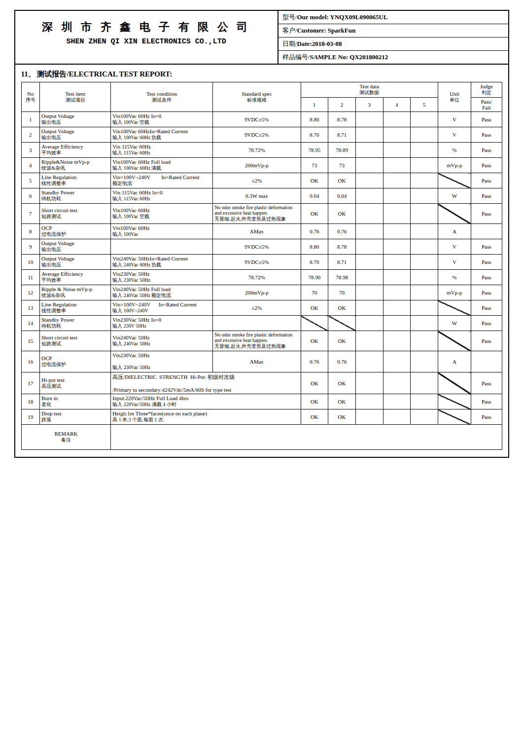深 圳 市 齐 鑫 电 子 有 限 公 司
SHEN ZHEN QI XIN ELECTRONICS CO.,LTD
型号/Our model: YNQX09L090065UL
客户/Customer: SparkFun
日期/Date:2018-03-08
样品编号/SAMPLE No: QX201800212
11、 测试报告/ELECTRICAL TEST REPORT:
| No 序号 | Test item 测试项目 | Test condition 测试条件 | Standard spec 标准规格 | Test data 测试数据 | Unit 单位 | Judge 判定 |
| --- | --- | --- | --- | --- | --- | --- |
| 1 | 2 | 3 | 4 | 5 | Pass/ Fail |
| 1 | Output Voltage 输出电压 | Vin100Vac 60Hz Io=0 输入 100Vac 空载 | 9VDC±5% | 8.80 | 8.78 | | | | V | Pass |
| 2 | Output Voltage 输出电压 | Vin100Vac 60HzIo=Rated Current 输入 100Vac 60Hz 负载 | 9VDC±5% | 8.70 | 8.71 | | | | V | Pass |
| 3 | Average Efficiency 平均效率 | Vin 115Vac 60Hz 输入 115Vac 60Hz | 78.72% | 78.95 | 78.89 | | | | % | Pass |
| 4 | Ripple&Noise mVp-p 纹波&杂讯 | Vin100Vac 60Hz Full load 输入 100Vac 60Hz 满载 | 200mVp-p | 73 | 73 | | | | mVp-p | Pass |
| 5 | Line Regulation 线性调整率 | Vin=100V~240V Io=Rated Current 额定电流 | ±2% | OK | OK | | | | | Pass |
| 6 | Standby Power 待机功耗 | Vin 115Vac 60Hz Io=0 输入 115Vac 60Hz | 0.3W max | 0.04 | 0.04 | | | | W | Pass |
| 7 | Short circuit test 短路测试 | Vin100Vac 60Hz 输入 100Vac 空载 | No odor smoke fire plastic deformation and excessive heat happen. 无冒烟,起火,外壳变形及过热现象 | OK | OK | | | | | Pass |
| 8 | OCP 过电流保护 | Vin100Vac 60Hz 输入 100Vac | AMax | 0.76 | 0.76 | | | | A | |
| 9 | Output Voltage 输出电压 | | 9VDC±5% | 8.80 | 8.78 | | | | V | Pass |
| 10 | Output Voltage 输出电压 | Vin240Vac 50HzIo=Rated Current 输入 240Vac 60Hz 负载 | 9VDC±5% | 8.70 | 8.71 | | | | V | Pass |
| 11 | Average Efficiency 平均效率 | Vin230Vac 50Hz 输入 230Vac 50Hz | 78.72% | 78.90 | 78.98 | | | | % | Pass |
| 12 | Ripple & Noise mVp-p 纹波&杂讯 | Vin240Vac 50Hz Full load 输入 240Vac 50Hz 额定电流 | 200mVp-p | 70 | 70 | | | | mVp-p | Pass |
| 13 | Line Regulation 线性调整率 | Vin=100V~240V Io=Rated Current 输入 100V~240V | ±2% | OK | OK | | | | | Pass |
| 14 | Standby Power 待机功耗 | Vin230Vac 50Hz Io=0 输入 230V 50Hz | | | | | | | W | Pass |
| 15 | Short circuit test 短路测试 | Vin240Vac 50Hz 输入 240Vac 50Hz | No odor smoke fire plastic deformation and excessive heat happen. 无冒烟,起火,外壳变形及过热现象 | OK | OK | | | | | Pass |
| 16 | OCP 过电流保护 | Vin230Vac 50Hz 输入 230Vac 50Hz | AMax | 0.76 | 0.76 | | | | A | |
| 17 | Hi-pot test 高压测试 | 高压/DIELECTRIC STRENGTH Hi-Pot: 初级对次级 /Primary to secondary:4242Vdc/5mA/60S for type test | OK | OK | | | | | Pass |
| 18 | Burn in 老化 | Input:220Vac/50Hz Full Load 4hrs 输入 220Vac/50Hz 满载 4 小时 | OK | OK | | | | | Pass |
| 19 | Drop test 跌落 | Heigh:1m Three*faces(once on each plane) 高 1 米,3 个面,每面 1 次. | OK | OK | | | | | Pass |
| REMARK 备注 | |